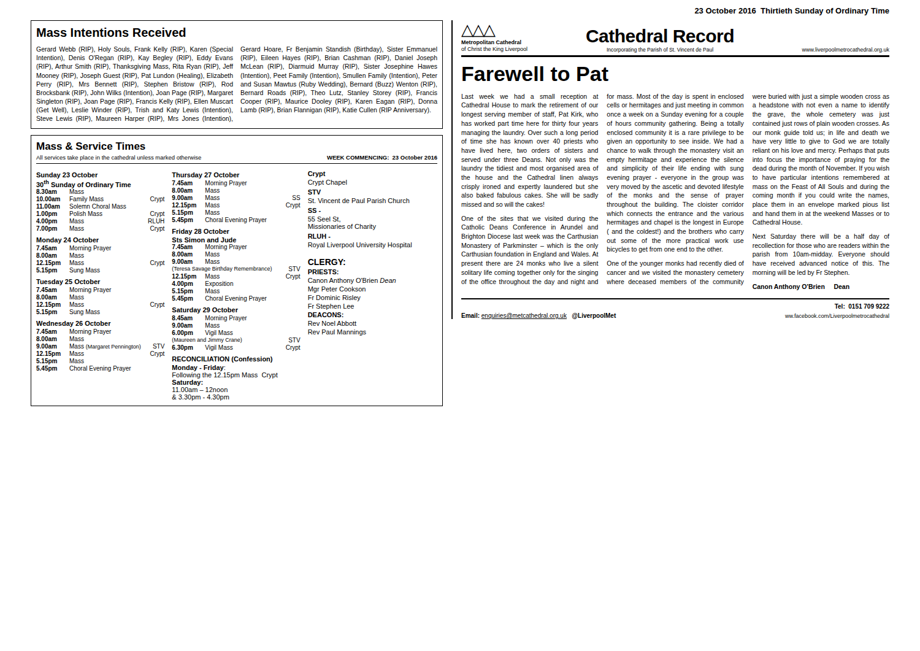23 October 2016 Thirtieth Sunday of Ordinary Time
Mass Intentions Received
Gerard Webb (RIP), Holy Souls, Frank Kelly (RIP), Karen (Special Intention), Denis O'Regan (RIP), Kay Begley (RIP), Eddy Evans (RIP), Arthur Smith (RIP), Thanksgiving Mass, Rita Ryan (RIP), Jeff Mooney (RIP), Joseph Guest (RIP), Pat Lundon (Healing), Elizabeth Perry (RIP), Mrs Bennett (RIP), Stephen Bristow (RIP), Rod Brocksbank (RIP), John Wilks (Intention), Joan Page (RIP), Margaret Singleton (RIP), Joan Page (RIP), Francis Kelly (RIP), Ellen Muscart (Get Well), Leslie Winder (RIP), Trish and Katy Lewis (Intention), Steve Lewis (RIP), Maureen Harper (RIP), Mrs Jones (Intention), Gerard Hoare, Fr Benjamin Standish (Birthday), Sister Emmanuel (RIP), Eileen Hayes (RIP), Brian Cashman (RIP), Daniel Joseph McLean (RIP), Diarmuid Murray (RIP), Sister Josephine Hawes (Intention), Peet Family (Intention), Smullen Family (Intention), Peter and Susan Mawtus (Ruby Wedding), Bernard (Buzz) Wenton (RIP), Bernard Roads (RIP), Theo Lutz, Stanley Storey (RIP), Francis Cooper (RIP), Maurice Dooley (RIP), Karen Eagan (RIP), Donna Lamb (RIP), Brian Flannigan (RIP), Katie Cullen (RIP Anniversary).
Mass & Service Times
All services take place in the cathedral unless marked otherwise WEEK COMMENCING: 23 October 2016
Sunday 23 October
30th Sunday of Ordinary Time
| 8.30am | Mass | |
| 10.00am | Family Mass | Crypt |
| 11.00am | Solemn Choral Mass | |
| 1.00pm | Polish Mass | Crypt |
| 4.00pm | Mass | RLUH |
| 7.00pm | Mass | Crypt |
Monday 24 October
| 7.45am | Morning Prayer | |
| 8.00am | Mass | |
| 12.15pm | Mass | Crypt |
| 5.15pm | Sung Mass | |
Tuesday 25 October
| 7.45am | Morning Prayer | |
| 8.00am | Mass | |
| 12.15pm | Mass | Crypt |
| 5.15pm | Sung Mass | |
Wednesday 26 October
| 7.45am | Morning Prayer | |
| 8.00am | Mass | |
| 9.00am | Mass (Margaret Pennington) | STV |
| 12.15pm | Mass | Crypt |
| 5.15pm | Mass | |
| 5.45pm | Choral Evening Prayer | |
Thursday 27 October
| 7.45am | Morning Prayer | |
| 8.00am | Mass | |
| 9.00am | Mass | SS |
| 12.15pm | Mass | Crypt |
| 5.15pm | Mass | |
| 5.45pm | Choral Evening Prayer | |
Friday 28 October
Sts Simon and Jude
| 7.45am | Morning Prayer | |
| 8.00am | Mass | |
| 9.00am | Mass | |
| (Teresa Savage Birthday Remembrance) | STV |
| 12.15pm | Mass | Crypt |
| 4.00pm | Exposition | |
| 5.15pm | Mass | |
| 5.45pm | Choral Evening Prayer | |
Saturday 29 October
| 8.45am | Morning Prayer | |
| 9.00am | Mass | |
| 6.00pm | Vigil Mass | |
| (Maureen and Jimmy Crane) | STV |
| 6.30pm | Vigil Mass | Crypt |
RECONCILIATION (Confession)
Monday - Friday:
Following the 12.15pm Mass Crypt
Saturday:
11.00am – 12noon
& 3.30pm - 4.30pm
Crypt
Crypt Chapel
STV
St. Vincent de Paul Parish Church
SS -
55 Seel St,
Missionaries of Charity
RLUH -
Royal Liverpool University Hospital
CLERGY:
PRIESTS:
Canon Anthony O'Brien Dean
Mgr Peter Cookson
Fr Dominic Risley
Fr Stephen Lee
DEACONS:
Rev Noel Abbott
Rev Paul Mannings
△△△
Metropolitan Cathedral
of Christ the King Liverpool
Cathedral Record
Incorporating the Parish of St. Vincent de Paul
www.liverpoolmetrocathedral.org.uk
Farewell to Pat
Last week we had a small reception at Cathedral House to mark the retirement of our longest serving member of staff, Pat Kirk, who has worked part time here for thirty four years managing the laundry. Over such a long period of time she has known over 40 priests who have lived here, two orders of sisters and served under three Deans. Not only was the laundry the tidiest and most organised area of the house and the Cathedral linen always crisply ironed and expertly laundered but she also baked fabulous cakes. She will be sadly missed and so will the cakes!
One of the sites that we visited during the Catholic Deans Conference in Arundel and Brighton Diocese last week was the Carthusian Monastery of Parkminster – which is the only Carthusian foundation in England and Wales. At present there are 24 monks who live a silent solitary life coming together only for the singing of the office throughout the day and night and for mass. Most of the day is spent in enclosed cells or hermitages and just meeting in common once a week on a Sunday evening for a couple of hours community gathering. Being a totally enclosed community it is a rare privilege to be given an opportunity to see inside. We had a chance to walk through the monastery visit an empty hermitage and experience the silence and simplicity of their life ending with sung evening prayer - everyone in the group was very moved by the ascetic and devoted lifestyle of the monks and the sense of prayer throughout the building. The cloister corridor which connects the entrance and the various hermitages and chapel is the longest in Europe ( and the coldest!) and the brothers who carry out some of the more practical work use bicycles to get from one end to the other.
One of the younger monks had recently died of cancer and we visited the monastery cemetery where deceased members of the community were buried with just a simple wooden cross as a headstone with not even a name to identify the grave, the whole cemetery was just contained just rows of plain wooden crosses. As our monk guide told us; in life and death we have very little to give to God we are totally reliant on his love and mercy. Perhaps that puts into focus the importance of praying for the dead during the month of November. If you wish to have particular intentions remembered at mass on the Feast of All Souls and during the coming month if you could write the names, place them in an envelope marked pious list and hand them in at the weekend Masses or to Cathedral House.
Next Saturday there will be a half day of recollection for those who are readers within the parish from 10am-midday. Everyone should have received advanced notice of this. The morning will be led by Fr Stephen.
Canon Anthony O'Brien Dean
Tel: 0151 709 9222
Email: enquiries@metcathedral.org.uk @LiverpoolMet ww.facebook.com/Liverpoolmetrocathedral